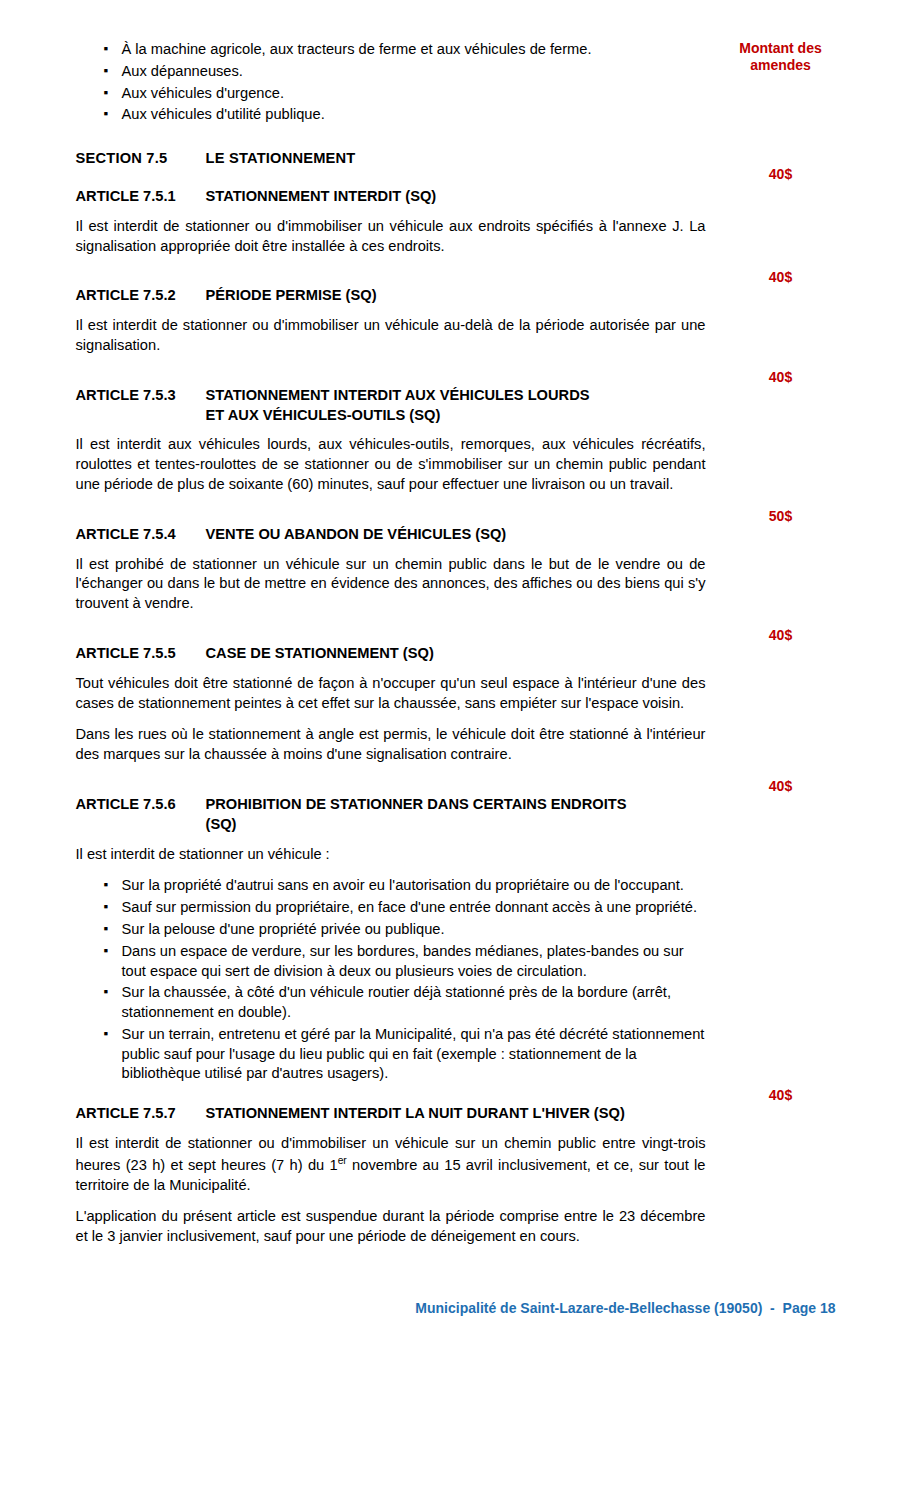À la machine agricole, aux tracteurs de ferme et aux véhicules de ferme.
Aux dépanneuses.
Aux véhicules d'urgence.
Aux véhicules d'utilité publique.
Montant des amendes
SECTION 7.5 LE STATIONNEMENT
ARTICLE 7.5.1 STATIONNEMENT INTERDIT (SQ)
Il est interdit de stationner ou d'immobiliser un véhicule aux endroits spécifiés à l'annexe J. La signalisation appropriée doit être installée à ces endroits.
40$
ARTICLE 7.5.2 PÉRIODE PERMISE (SQ)
Il est interdit de stationner ou d'immobiliser un véhicule au-delà de la période autorisée par une signalisation.
40$
ARTICLE 7.5.3 STATIONNEMENT INTERDIT AUX VÉHICULES LOURDSET AUX VÉHICULES-OUTILS (SQ)
Il est interdit aux véhicules lourds, aux véhicules-outils, remorques, aux véhicules récréatifs, roulottes et tentes-roulottes de se stationner ou de s'immobiliser sur un chemin public pendant une période de plus de soixante (60) minutes, sauf pour effectuer une livraison ou un travail.
40$
ARTICLE 7.5.4 VENTE OU ABANDON DE VÉHICULES (SQ)
Il est prohibé de stationner un véhicule sur un chemin public dans le but de le vendre ou de l'échanger ou dans le but de mettre en évidence des annonces, des affiches ou des biens qui s'y trouvent à vendre.
50$
ARTICLE 7.5.5 CASE DE STATIONNEMENT (SQ)
Tout véhicules doit être stationné de façon à n'occuper qu'un seul espace à l'intérieur d'une des cases de stationnement peintes à cet effet sur la chaussée, sans empiéter sur l'espace voisin.
Dans les rues où le stationnement à angle est permis, le véhicule doit être stationné à l'intérieur des marques sur la chaussée à moins d'une signalisation contraire.
40$
ARTICLE 7.5.6 PROHIBITION DE STATIONNER DANS CERTAINS ENDROITS(SQ)
Il est interdit de stationner un véhicule :
Sur la propriété d'autrui sans en avoir eu l'autorisation du propriétaire ou de l'occupant.
Sauf sur permission du propriétaire, en face d'une entrée donnant accès à une propriété.
Sur la pelouse d'une propriété privée ou publique.
Dans un espace de verdure, sur les bordures, bandes médianes, plates-bandes ou sur tout espace qui sert de division à deux ou plusieurs voies de circulation.
Sur la chaussée, à côté d'un véhicule routier déjà stationné près de la bordure (arrêt, stationnement en double).
Sur un terrain, entretenu et géré par la Municipalité, qui n'a pas été décrété stationnement public sauf pour l'usage du lieu public qui en fait (exemple : stationnement de la bibliothèque utilisé par d'autres usagers).
40$
ARTICLE 7.5.7 STATIONNEMENT INTERDIT LA NUIT DURANT L'HIVER (SQ)
Il est interdit de stationner ou d'immobiliser un véhicule sur un chemin public entre vingt-trois heures (23 h) et sept heures (7 h) du 1er novembre au 15 avril inclusivement, et ce, sur tout le territoire de la Municipalité.
L'application du présent article est suspendue durant la période comprise entre le 23 décembre et le 3 janvier inclusivement, sauf pour une période de déneigement en cours.
40$
Municipalité de Saint-Lazare-de-Bellechasse (19050) - Page 18